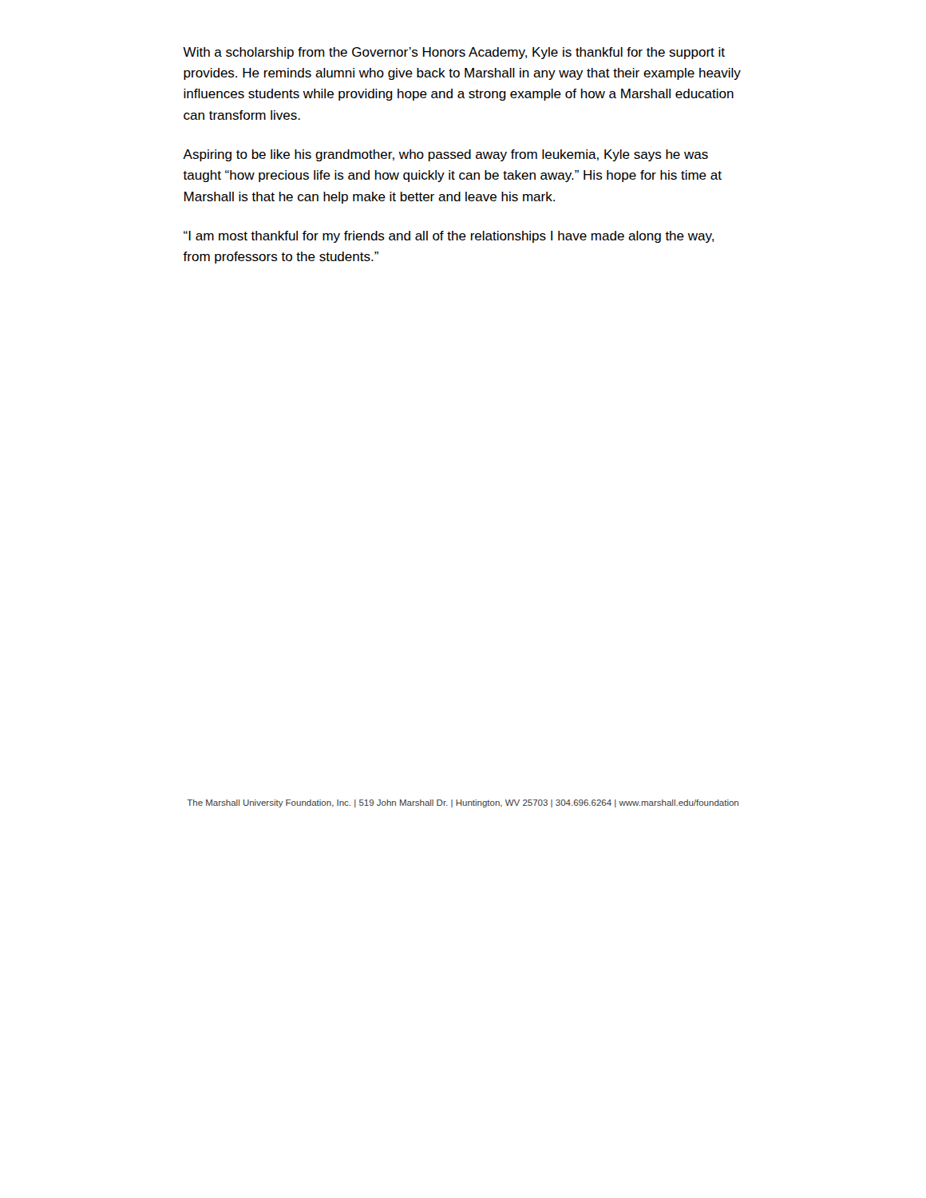With a scholarship from the Governor’s Honors Academy, Kyle is thankful for the support it provides. He reminds alumni who give back to Marshall in any way that their example heavily influences students while providing hope and a strong example of how a Marshall education can transform lives.
Aspiring to be like his grandmother, who passed away from leukemia, Kyle says he was taught “how precious life is and how quickly it can be taken away.” His hope for his time at Marshall is that he can help make it better and leave his mark.
“I am most thankful for my friends and all of the relationships I have made along the way, from professors to the students.”
The Marshall University Foundation, Inc. | 519 John Marshall Dr. | Huntington, WV 25703 | 304.696.6264 | www.marshall.edu/foundation